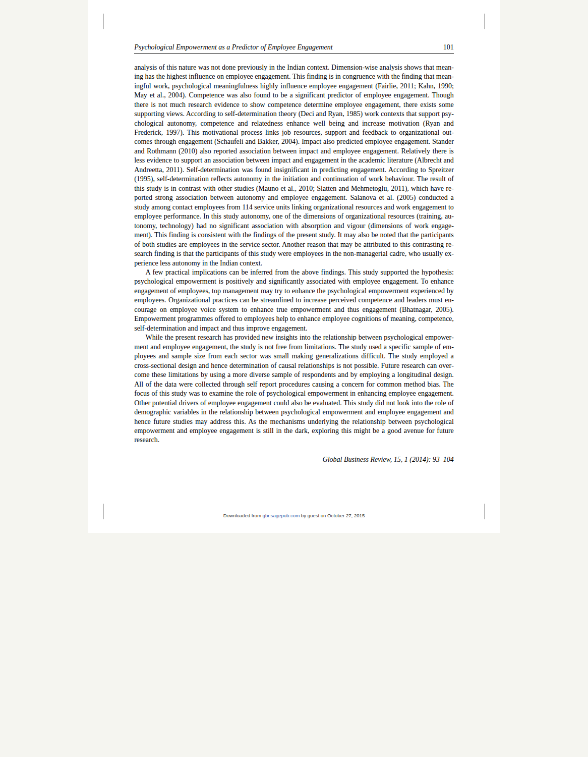Psychological Empowerment as a Predictor of Employee Engagement 101
analysis of this nature was not done previously in the Indian context. Dimension-wise analysis shows that meaning has the highest influence on employee engagement. This finding is in congruence with the finding that meaningful work, psychological meaningfulness highly influence employee engagement (Fairlie, 2011; Kahn, 1990; May et al., 2004). Competence was also found to be a significant predictor of employee engagement. Though there is not much research evidence to show competence determine employee engagement, there exists some supporting views. According to self-determination theory (Deci and Ryan, 1985) work contexts that support psychological autonomy, competence and relatedness enhance well being and increase motivation (Ryan and Frederick, 1997). This motivational process links job resources, support and feedback to organizational outcomes through engagement (Schaufeli and Bakker, 2004). Impact also predicted employee engagement. Stander and Rothmann (2010) also reported association between impact and employee engagement. Relatively there is less evidence to support an association between impact and engagement in the academic literature (Albrecht and Andreetta, 2011). Self-determination was found insignificant in predicting engagement. According to Spreitzer (1995), self-determination reflects autonomy in the initiation and continuation of work behaviour. The result of this study is in contrast with other studies (Mauno et al., 2010; Slatten and Mehmetoglu, 2011), which have reported strong association between autonomy and employee engagement. Salanova et al. (2005) conducted a study among contact employees from 114 service units linking organizational resources and work engagement to employee performance. In this study autonomy, one of the dimensions of organizational resources (training, autonomy, technology) had no significant association with absorption and vigour (dimensions of work engagement). This finding is consistent with the findings of the present study. It may also be noted that the participants of both studies are employees in the service sector. Another reason that may be attributed to this contrasting research finding is that the participants of this study were employees in the non-managerial cadre, who usually experience less autonomy in the Indian context.
A few practical implications can be inferred from the above findings. This study supported the hypothesis: psychological empowerment is positively and significantly associated with employee engagement. To enhance engagement of employees, top management may try to enhance the psychological empowerment experienced by employees. Organizational practices can be streamlined to increase perceived competence and leaders must encourage on employee voice system to enhance true empowerment and thus engagement (Bhatnagar, 2005). Empowerment programmes offered to employees help to enhance employee cognitions of meaning, competence, self-determination and impact and thus improve engagement.
While the present research has provided new insights into the relationship between psychological empowerment and employee engagement, the study is not free from limitations. The study used a specific sample of employees and sample size from each sector was small making generalizations difficult. The study employed a cross-sectional design and hence determination of causal relationships is not possible. Future research can overcome these limitations by using a more diverse sample of respondents and by employing a longitudinal design. All of the data were collected through self report procedures causing a concern for common method bias. The focus of this study was to examine the role of psychological empowerment in enhancing employee engagement. Other potential drivers of employee engagement could also be evaluated. This study did not look into the role of demographic variables in the relationship between psychological empowerment and employee engagement and hence future studies may address this. As the mechanisms underlying the relationship between psychological empowerment and employee engagement is still in the dark, exploring this might be a good avenue for future research.
Global Business Review, 15, 1 (2014): 93–104
Downloaded from gbr.sagepub.com by guest on October 27, 2015